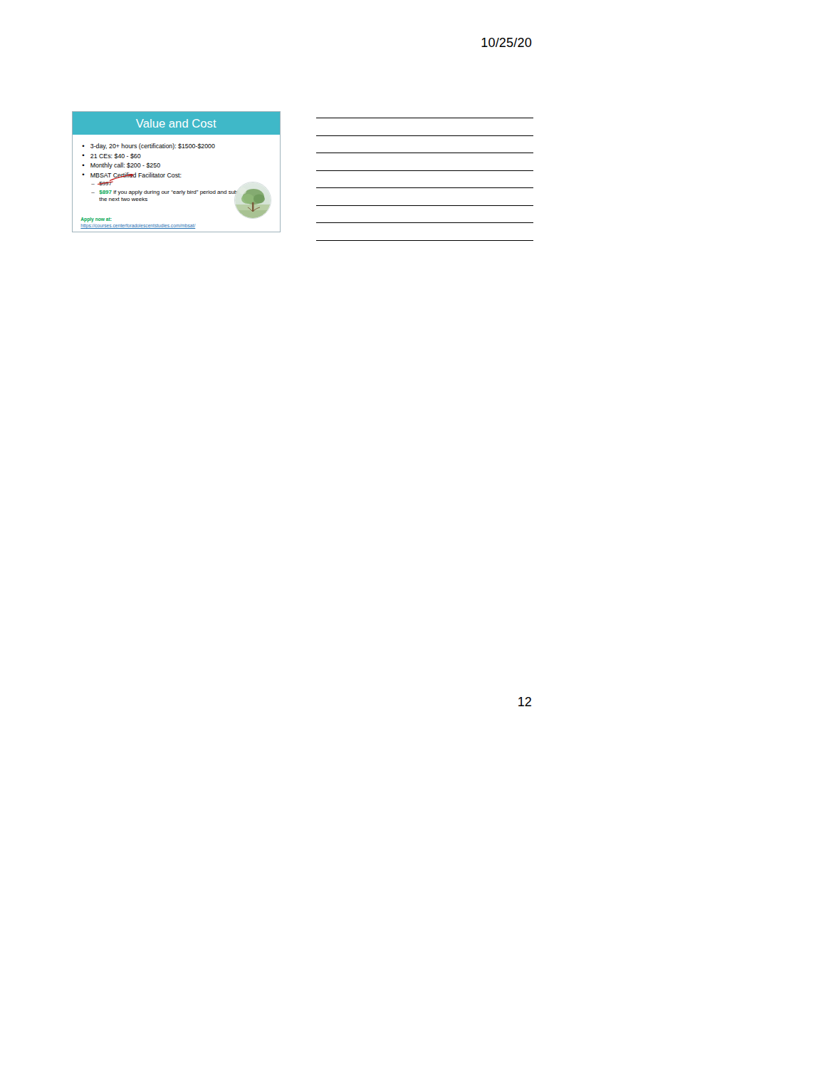10/25/20
Value and Cost
3-day, 20+ hours (certification): $1500-$2000
21 CEs: $40 - $60
Monthly call: $200 - $250
MBSAT Certified Facilitator Cost:
$997
$897 if you apply during our “early bird” period and submit tuition in the next two weeks
Apply now at:
https://courses.centerforadolescentstudies.com/mbsat/
12